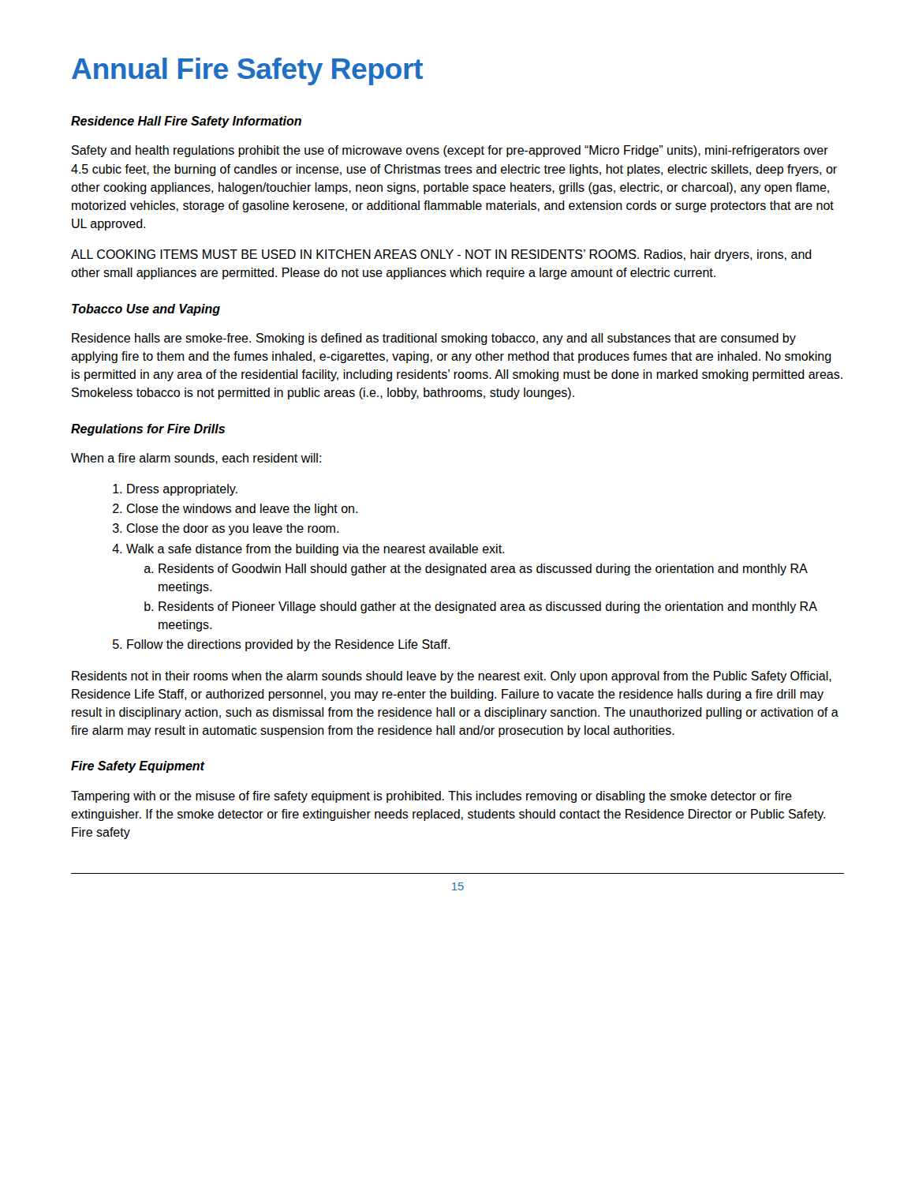Annual Fire Safety Report
Residence Hall Fire Safety Information
Safety and health regulations prohibit the use of microwave ovens (except for pre-approved “Micro Fridge” units), mini-refrigerators over 4.5 cubic feet, the burning of candles or incense, use of Christmas trees and electric tree lights, hot plates, electric skillets, deep fryers, or other cooking appliances, halogen/touchier lamps, neon signs, portable space heaters, grills (gas, electric, or charcoal), any open flame, motorized vehicles, storage of gasoline kerosene, or additional flammable materials, and extension cords or surge protectors that are not UL approved.
ALL COOKING ITEMS MUST BE USED IN KITCHEN AREAS ONLY - NOT IN RESIDENTS’ ROOMS. Radios, hair dryers, irons, and other small appliances are permitted. Please do not use appliances which require a large amount of electric current.
Tobacco Use and Vaping
Residence halls are smoke-free. Smoking is defined as traditional smoking tobacco, any and all substances that are consumed by applying fire to them and the fumes inhaled, e-cigarettes, vaping, or any other method that produces fumes that are inhaled. No smoking is permitted in any area of the residential facility, including residents’ rooms. All smoking must be done in marked smoking permitted areas. Smokeless tobacco is not permitted in public areas (i.e., lobby, bathrooms, study lounges).
Regulations for Fire Drills
When a fire alarm sounds, each resident will:
Dress appropriately.
Close the windows and leave the light on.
Close the door as you leave the room.
Walk a safe distance from the building via the nearest available exit.
Residents of Goodwin Hall should gather at the designated area as discussed during the orientation and monthly RA meetings.
Residents of Pioneer Village should gather at the designated area as discussed during the orientation and monthly RA meetings.
Follow the directions provided by the Residence Life Staff.
Residents not in their rooms when the alarm sounds should leave by the nearest exit. Only upon approval from the Public Safety Official, Residence Life Staff, or authorized personnel, you may re-enter the building. Failure to vacate the residence halls during a fire drill may result in disciplinary action, such as dismissal from the residence hall or a disciplinary sanction. The unauthorized pulling or activation of a fire alarm may result in automatic suspension from the residence hall and/or prosecution by local authorities.
Fire Safety Equipment
Tampering with or the misuse of fire safety equipment is prohibited. This includes removing or disabling the smoke detector or fire extinguisher. If the smoke detector or fire extinguisher needs replaced, students should contact the Residence Director or Public Safety. Fire safety
15